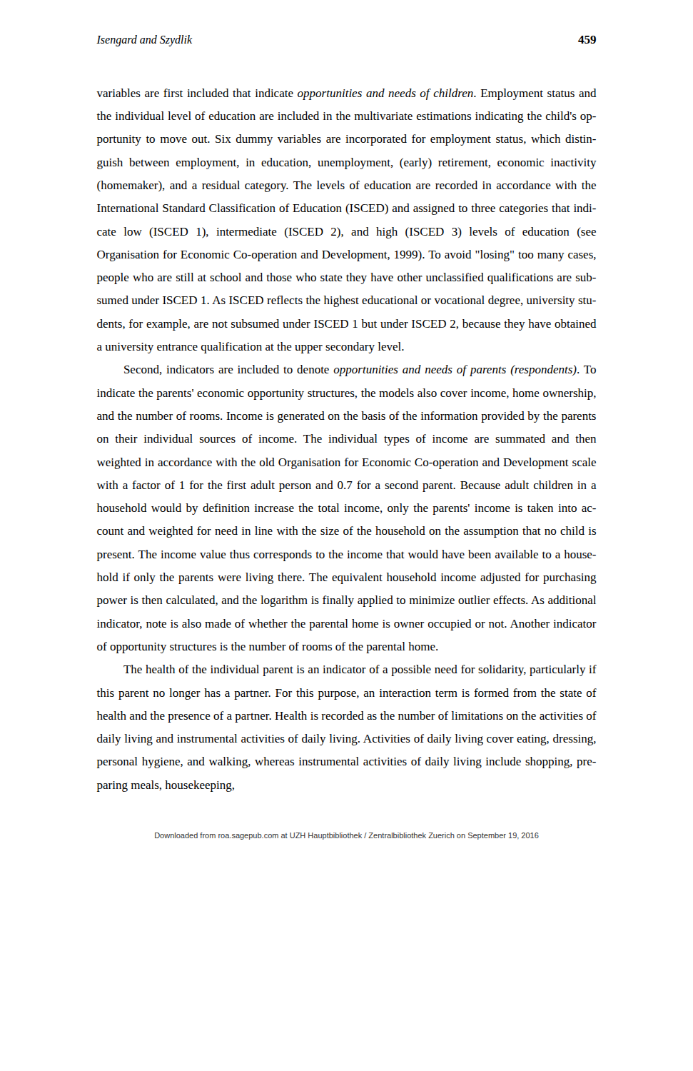Isengard and Szydlik 459
variables are first included that indicate opportunities and needs of children. Employment status and the individual level of education are included in the multivariate estimations indicating the child's opportunity to move out. Six dummy variables are incorporated for employment status, which distinguish between employment, in education, unemployment, (early) retirement, economic inactivity (homemaker), and a residual category. The levels of education are recorded in accordance with the International Standard Classification of Education (ISCED) and assigned to three categories that indicate low (ISCED 1), intermediate (ISCED 2), and high (ISCED 3) levels of education (see Organisation for Economic Co-operation and Development, 1999). To avoid "losing" too many cases, people who are still at school and those who state they have other unclassified qualifications are subsumed under ISCED 1. As ISCED reflects the highest educational or vocational degree, university students, for example, are not subsumed under ISCED 1 but under ISCED 2, because they have obtained a university entrance qualification at the upper secondary level.
Second, indicators are included to denote opportunities and needs of parents (respondents). To indicate the parents' economic opportunity structures, the models also cover income, home ownership, and the number of rooms. Income is generated on the basis of the information provided by the parents on their individual sources of income. The individual types of income are summated and then weighted in accordance with the old Organisation for Economic Co-operation and Development scale with a factor of 1 for the first adult person and 0.7 for a second parent. Because adult children in a household would by definition increase the total income, only the parents' income is taken into account and weighted for need in line with the size of the household on the assumption that no child is present. The income value thus corresponds to the income that would have been available to a household if only the parents were living there. The equivalent household income adjusted for purchasing power is then calculated, and the logarithm is finally applied to minimize outlier effects. As additional indicator, note is also made of whether the parental home is owner occupied or not. Another indicator of opportunity structures is the number of rooms of the parental home.
The health of the individual parent is an indicator of a possible need for solidarity, particularly if this parent no longer has a partner. For this purpose, an interaction term is formed from the state of health and the presence of a partner. Health is recorded as the number of limitations on the activities of daily living and instrumental activities of daily living. Activities of daily living cover eating, dressing, personal hygiene, and walking, whereas instrumental activities of daily living include shopping, preparing meals, housekeeping,
Downloaded from roa.sagepub.com at UZH Hauptbibliothek / Zentralbibliothek Zuerich on September 19, 2016